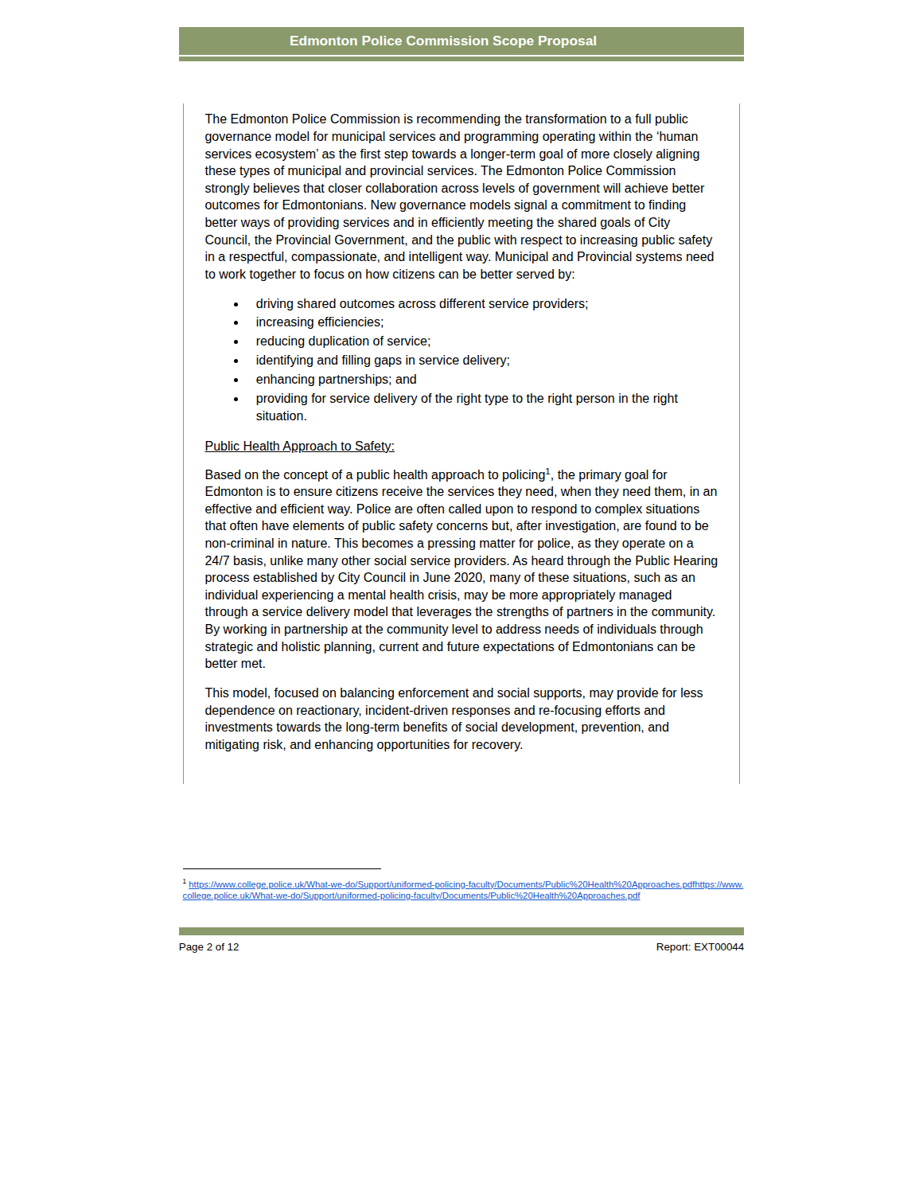Edmonton Police Commission Scope Proposal
The Edmonton Police Commission is recommending the transformation to a full public governance model for municipal services and programming operating within the ‘human services ecosystem’ as the first step towards a longer-term goal of more closely aligning these types of municipal and provincial services. The Edmonton Police Commission strongly believes that closer collaboration across levels of government will achieve better outcomes for Edmontonians. New governance models signal a commitment to finding better ways of providing services and in efficiently meeting the shared goals of City Council, the Provincial Government, and the public with respect to increasing public safety in a respectful, compassionate, and intelligent way. Municipal and Provincial systems need to work together to focus on how citizens can be better served by:
driving shared outcomes across different service providers;
increasing efficiencies;
reducing duplication of service;
identifying and filling gaps in service delivery;
enhancing partnerships; and
providing for service delivery of the right type to the right person in the right situation.
Public Health Approach to Safety:
Based on the concept of a public health approach to policing1, the primary goal for Edmonton is to ensure citizens receive the services they need, when they need them, in an effective and efficient way. Police are often called upon to respond to complex situations that often have elements of public safety concerns but, after investigation, are found to be non-criminal in nature. This becomes a pressing matter for police, as they operate on a 24/7 basis, unlike many other social service providers. As heard through the Public Hearing process established by City Council in June 2020, many of these situations, such as an individual experiencing a mental health crisis, may be more appropriately managed through a service delivery model that leverages the strengths of partners in the community. By working in partnership at the community level to address needs of individuals through strategic and holistic planning, current and future expectations of Edmontonians can be better met.
This model, focused on balancing enforcement and social supports, may provide for less dependence on reactionary, incident-driven responses and re-focusing efforts and investments towards the long-term benefits of social development, prevention, and mitigating risk, and enhancing opportunities for recovery.
1 https://www.college.police.uk/What-we-do/Support/uniformed-policing-faculty/Documents/Public%20Health%20Approaches.pdf https://www.college.police.uk/What-we-do/Support/uniformed-policing-faculty/Documents/Public%20Health%20Approaches.pdf
Page 2 of 12 Report: EXT00044